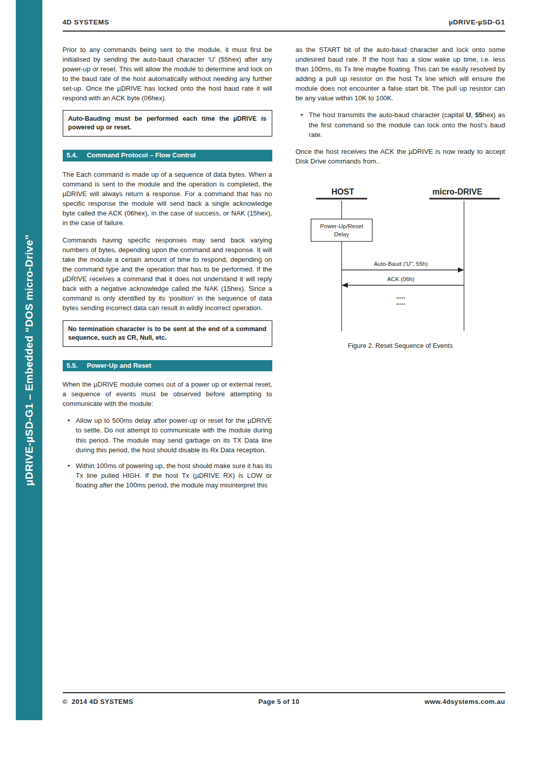µDRIVE-µSD-G1 – Embedded “DOS micro-Drive”
4D SYSTEMS
µDRIVE-µSD-G1
Prior to any commands being sent to the module, it must first be initialised by sending the auto-baud character ‘U’ (55hex) after any power-up or reset. This will allow the module to determine and lock on to the baud rate of the host automatically without needing any further set-up. Once the µDRIVE has locked onto the host baud rate it will respond with an ACK byte (06hex).
Auto-Bauding must be performed each time the µDRIVE is powered up or reset.
5.4.
Command Protocol – Flow Control
The Each command is made up of a sequence of data bytes. When a command is sent to the module and the operation is completed, the µDRIVE will always return a response. For a command that has no specific response the module will send back a single acknowledge byte called the ACK (06hex), in the case of success, or NAK (15hex), in the case of failure.
Commands having specific responses may send back varying numbers of bytes, depending upon the command and response. It will take the module a certain amount of time to respond, depending on the command type and the operation that has to be performed. If the µDRIVE receives a command that it does not understand it will reply back with a negative acknowledge called the NAK (15hex). Since a command is only identified by its ‘position’ in the sequence of data bytes sending incorrect data can result in wildly incorrect operation.
No termination character is to be sent at the end of a command sequence, such as CR, Null, etc.
5.5.
Power-Up and Reset
When the µDRIVE module comes out of a power up or external reset, a sequence of events must be observed before attempting to communicate with the module:
Allow up to 500ms delay after power-up or reset for the µDRIVE to settle. Do not attempt to communicate with the module during this period. The module may send garbage on its TX Data line during this period, the host should disable its Rx Data reception.
Within 100ms of powering up, the host should make sure it has its Tx line pulled HIGH. If the host Tx (µDRIVE RX) is LOW or floating after the 100ms period, the module may misinterpret this
as the START bit of the auto-baud character and lock onto some undesired baud rate. If the host has a slow wake up time, i.e. less than 100ms, its Tx line maybe floating. This can be easily resolved by adding a pull up resistor on the host Tx line which will ensure the module does not encounter a false start bit. The pull up resistor can be any value within 10K to 100K.
The host transmits the auto-baud character (capital U, 55hex) as the first command so the module can lock onto the host’s baud rate.
Once the host receives the ACK the µDRIVE is now ready to accept Disk Drive commands from..
HOST micro-DRIVE Power-Up/Reset Delay Auto-Baud ('U'', 55h) ACK (06h) ..... .....
Figure 2. Reset Sequence of Events
© 2014 4D SYSTEMS
Page 5 of 10
www.4dsystems.com.au